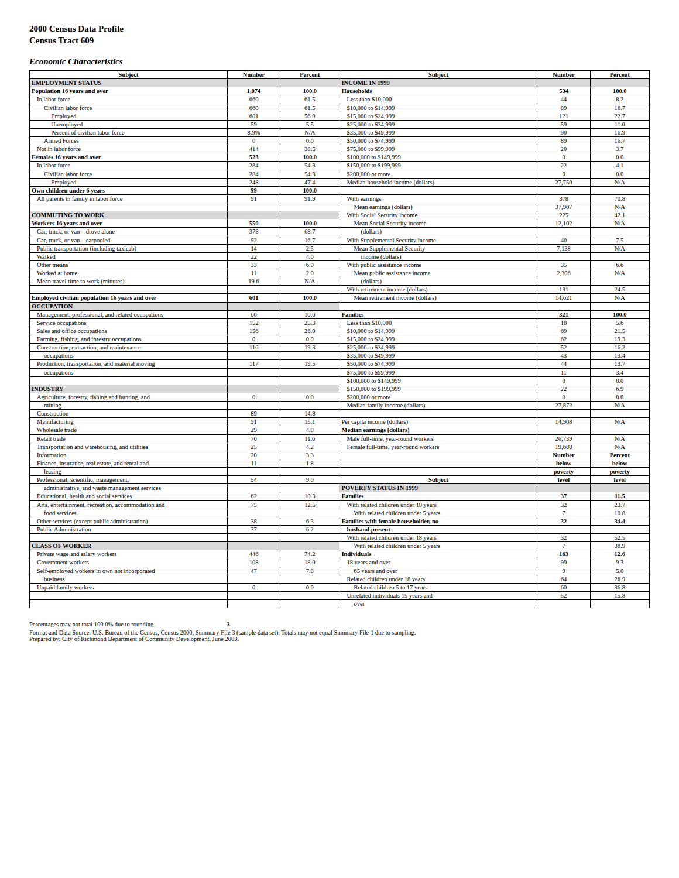2000 Census Data Profile
Census Tract 609
Economic Characteristics
| Subject | Number | Percent | Subject | Number | Percent |
| --- | --- | --- | --- | --- | --- |
| EMPLOYMENT STATUS | | | INCOME IN 1999 | | |
| Population 16 years and over | 1,074 | 100.0 | Households | 534 | 100.0 |
| In labor force | 660 | 61.5 | Less than $10,000 | 44 | 8.2 |
| Civilian labor force | 660 | 61.5 | $10,000 to $14,999 | 89 | 16.7 |
| Employed | 601 | 56.0 | $15,000 to $24,999 | 121 | 22.7 |
| Unemployed | 59 | 5.5 | $25,000 to $34,999 | 59 | 11.0 |
| Percent of civilian labor force | 8.9% | N/A | $35,000 to $49,999 | 90 | 16.9 |
| Armed Forces | 0 | 0.0 | $50,000 to $74,999 | 89 | 16.7 |
| Not in labor force | 414 | 38.5 | $75,000 to $99,999 | 20 | 3.7 |
| Females 16 years and over | 523 | 100.0 | $100,000 to $149,999 | 0 | 0.0 |
| In labor force | 284 | 54.3 | $150,000 to $199,999 | 22 | 4.1 |
| Civilian labor force | 284 | 54.3 | $200,000 or more | 0 | 0.0 |
| Employed | 248 | 47.4 | Median household income (dollars) | 27,750 | N/A |
| Own children under 6 years | 99 | 100.0 | | | |
| All parents in family in labor force | 91 | 91.9 | With earnings | 378 | 70.8 |
| | | | Mean earnings (dollars) | 37,907 | N/A |
| COMMUTING TO WORK | | | With Social Security income | 225 | 42.1 |
| Workers 16 years and over | 550 | 100.0 | Mean Social Security income | 12,102 | N/A |
| Car, truck, or van – drove alone | 378 | 68.7 | (dollars) | | |
| Car, truck, or van – carpooled | 92 | 16.7 | With Supplemental Security income | 40 | 7.5 |
| Public transportation (including taxicab) | 14 | 2.5 | Mean Supplemental Security | 7,138 | N/A |
| Walked | 22 | 4.0 | income (dollars) | | |
| Other means | 33 | 6.0 | With public assistance income | 35 | 6.6 |
| Worked at home | 11 | 2.0 | Mean public assistance income | 2,306 | N/A |
| Mean travel time to work (minutes) | 19.6 | N/A | (dollars) | | |
| | | | With retirement income (dollars) | 131 | 24.5 |
| Employed civilian population 16 years and over | 601 | 100.0 | Mean retirement income (dollars) | 14,621 | N/A |
| OCCUPATION | | | | | |
| Management, professional, and related occupations | 60 | 10.0 | Families | 321 | 100.0 |
| Service occupations | 152 | 25.3 | Less than $10,000 | 18 | 5.6 |
| Sales and office occupations | 156 | 26.0 | $10,000 to $14,999 | 69 | 21.5 |
| Farming, fishing, and forestry occupations | 0 | 0.0 | $15,000 to $24,999 | 62 | 19.3 |
| Construction, extraction, and maintenance | 116 | 19.3 | $25,000 to $34,999 | 52 | 16.2 |
| occupations | | | $35,000 to $49,999 | 43 | 13.4 |
| Production, transportation, and material moving | 117 | 19.5 | $50,000 to $74,999 | 44 | 13.7 |
| occupations | | | $75,000 to $99,999 | 11 | 3.4 |
| | | | $100,000 to $149,999 | 0 | 0.0 |
| INDUSTRY | | | $150,000 to $199,999 | 22 | 6.9 |
| Agriculture, forestry, fishing and hunting, and | 0 | 0.0 | $200,000 or more | 0 | 0.0 |
| mining | | | Median family income (dollars) | 27,872 | N/A |
| Construction | 89 | 14.8 | | | |
| Manufacturing | 91 | 15.1 | Per capita income (dollars) | 14,908 | N/A |
| Wholesale trade | 29 | 4.8 | Median earnings (dollars) | | |
| Retail trade | 70 | 11.6 | Male full-time, year-round workers | 26,739 | N/A |
| Transportation and warehousing, and utilities | 25 | 4.2 | Female full-time, year-round workers | 19,688 | N/A |
| Information | 20 | 3.3 | | Number | Percent |
| Finance, insurance, real estate, and rental and | 11 | 1.8 | | below | below |
| leasing | | | | poverty | poverty |
| Professional, scientific, management, | 54 | 9.0 | Subject | level | level |
| administrative, and waste management services | | | POVERTY STATUS IN 1999 | | |
| Educational, health and social services | 62 | 10.3 | Families | 37 | 11.5 |
| Arts, entertainment, recreation, accommodation and | 75 | 12.5 | With related children under 18 years | 32 | 23.7 |
| food services | | | With related children under 5 years | 7 | 10.8 |
| Other services (except public administration) | 38 | 6.3 | Families with female householder, no | 32 | 34.4 |
| Public Administration | 37 | 6.2 | husband present | | |
| | | | With related children under 18 years | 32 | 52.5 |
| CLASS OF WORKER | | | With related children under 5 years | 7 | 38.9 |
| Private wage and salary workers | 446 | 74.2 | Individuals | 163 | 12.6 |
| Government workers | 108 | 18.0 | 18 years and over | 99 | 9.3 |
| Self-employed workers in own not incorporated | 47 | 7.8 | 65 years and over | 9 | 5.0 |
| business | | | Related children under 18 years | 64 | 26.9 |
| Unpaid family workers | 0 | 0.0 | Related children 5 to 17 years | 60 | 36.8 |
| | | | Unrelated individuals 15 years and | 52 | 15.8 |
| | | | over | | |
Percentages may not total 100.0% due to rounding. 3
Format and Data Source: U.S. Bureau of the Census, Census 2000, Summary File 3 (sample data set). Totals may not equal Summary File 1 due to sampling.
Prepared by: City of Richmond Department of Community Development, June 2003.